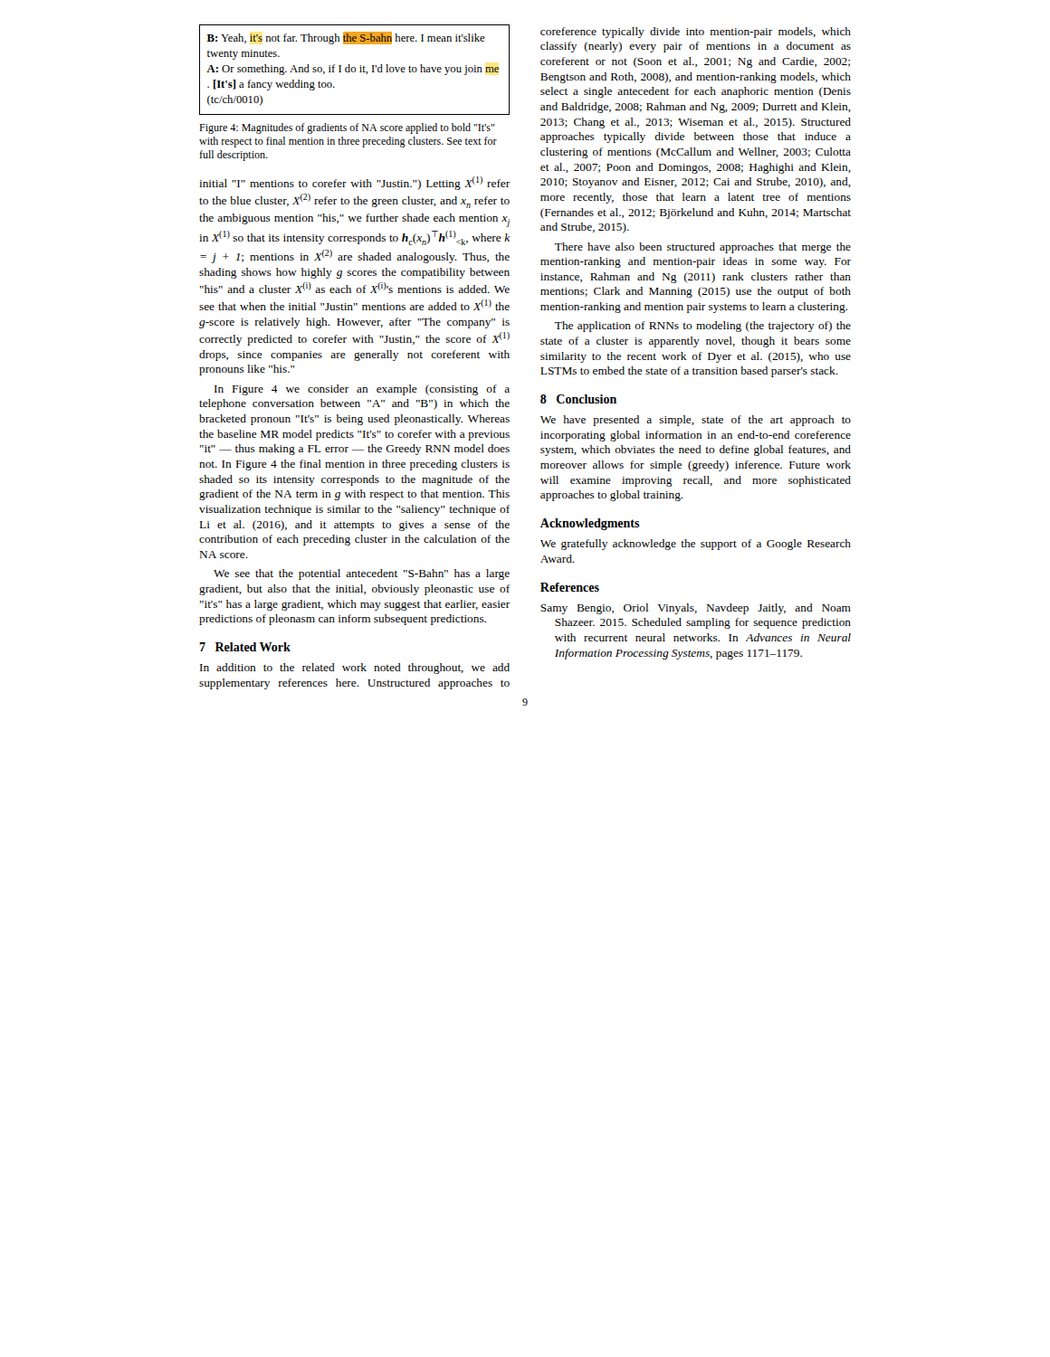B: Yeah, it's not far. Through the S-bahn here. I mean it'slike twenty minutes.
A: Or something. And so, if I do it, I'd love to have you join me . [It's] a fancy wedding too.
(tc/ch/0010)
Figure 4: Magnitudes of gradients of NA score applied to bold "It's" with respect to final mention in three preceding clusters. See text for full description.
initial "I" mentions to corefer with "Justin.") Letting X(1) refer to the blue cluster, X(2) refer to the green cluster, and xn refer to the ambiguous mention "his," we further shade each mention xj in X(1) so that its intensity corresponds to hc(xn)⊤h(1)<k, where k = j + 1; mentions in X(2) are shaded analogously. Thus, the shading shows how highly g scores the compatibility between "his" and a cluster X(i) as each of X(i)'s mentions is added. We see that when the initial "Justin" mentions are added to X(1) the g-score is relatively high. However, after "The company" is correctly predicted to corefer with "Justin," the score of X(1) drops, since companies are generally not coreferent with pronouns like "his."
In Figure 4 we consider an example (consisting of a telephone conversation between "A" and "B") in which the bracketed pronoun "It's" is being used pleonastically. Whereas the baseline MR model predicts "It's" to corefer with a previous "it" — thus making a FL error — the Greedy RNN model does not. In Figure 4 the final mention in three preceding clusters is shaded so its intensity corresponds to the magnitude of the gradient of the NA term in g with respect to that mention. This visualization technique is similar to the "saliency" technique of Li et al. (2016), and it attempts to gives a sense of the contribution of each preceding cluster in the calculation of the NA score.
We see that the potential antecedent "S-Bahn" has a large gradient, but also that the initial, obviously pleonastic use of "it's" has a large gradient, which may suggest that earlier, easier predictions of pleonasm can inform subsequent predictions.
7 Related Work
In addition to the related work noted throughout, we add supplementary references here. Unstructured approaches to coreference typically divide into mention-pair models, which classify (nearly) every pair of mentions in a document as coreferent or not (Soon et al., 2001; Ng and Cardie, 2002; Bengtson and Roth, 2008), and mention-ranking models, which select a single antecedent for each anaphoric mention (Denis and Baldridge, 2008; Rahman and Ng, 2009; Durrett and Klein, 2013; Chang et al., 2013; Wiseman et al., 2015). Structured approaches typically divide between those that induce a clustering of mentions (McCallum and Wellner, 2003; Culotta et al., 2007; Poon and Domingos, 2008; Haghighi and Klein, 2010; Stoyanov and Eisner, 2012; Cai and Strube, 2010), and, more recently, those that learn a latent tree of mentions (Fernandes et al., 2012; Björkelund and Kuhn, 2014; Martschat and Strube, 2015).
There have also been structured approaches that merge the mention-ranking and mention-pair ideas in some way. For instance, Rahman and Ng (2011) rank clusters rather than mentions; Clark and Manning (2015) use the output of both mention-ranking and mention pair systems to learn a clustering.
The application of RNNs to modeling (the trajectory of) the state of a cluster is apparently novel, though it bears some similarity to the recent work of Dyer et al. (2015), who use LSTMs to embed the state of a transition based parser's stack.
8 Conclusion
We have presented a simple, state of the art approach to incorporating global information in an end-to-end coreference system, which obviates the need to define global features, and moreover allows for simple (greedy) inference. Future work will examine improving recall, and more sophisticated approaches to global training.
Acknowledgments
We gratefully acknowledge the support of a Google Research Award.
References
Samy Bengio, Oriol Vinyals, Navdeep Jaitly, and Noam Shazeer. 2015. Scheduled sampling for sequence prediction with recurrent neural networks. In Advances in Neural Information Processing Systems, pages 1171–1179.
9